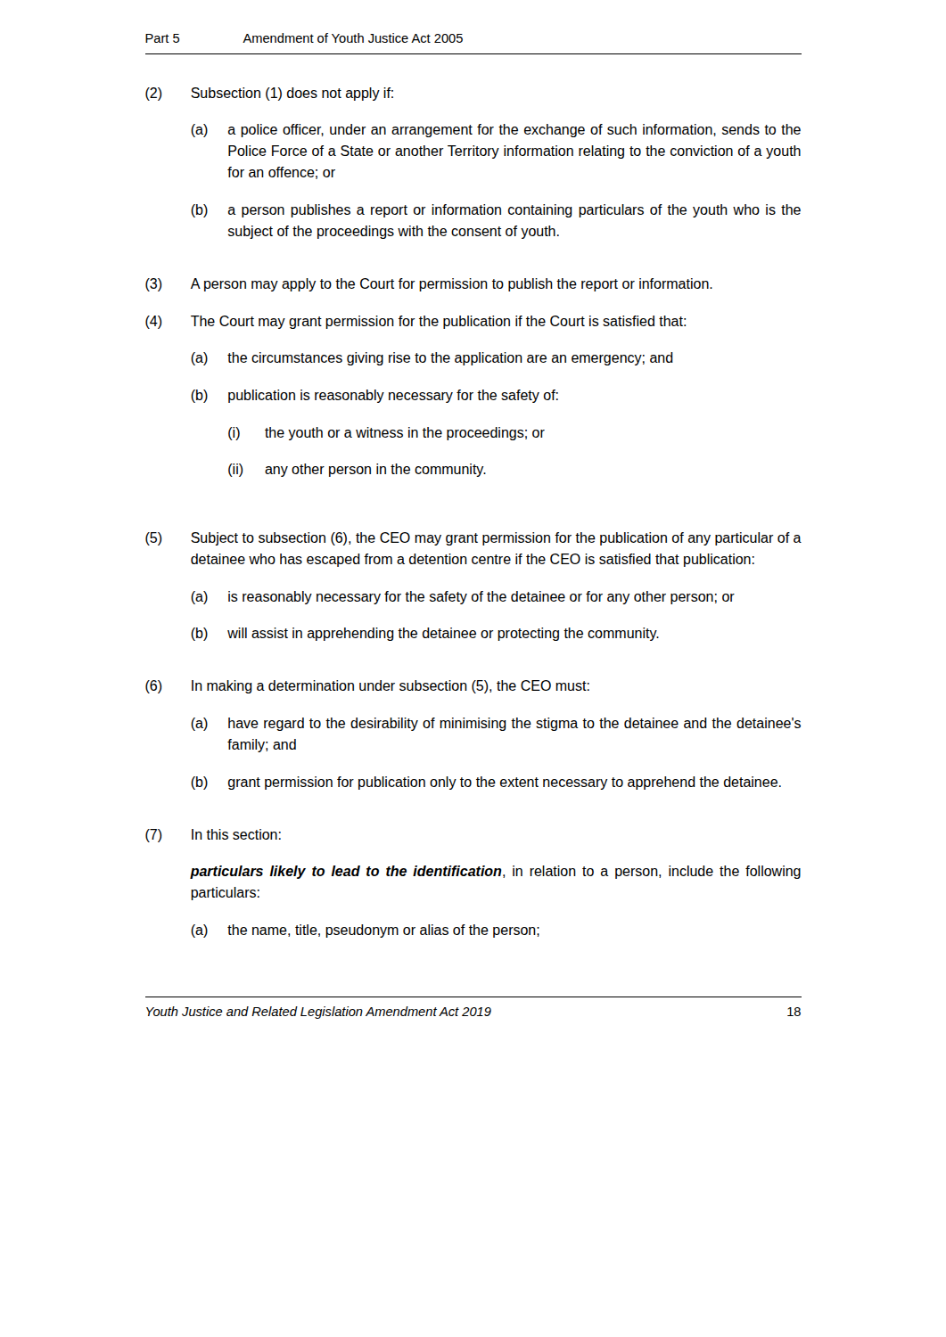Part 5 Amendment of Youth Justice Act 2005
(2)
Subsection (1) does not apply if:
(a)
a police officer, under an arrangement for the exchange of such information, sends to the Police Force of a State or another Territory information relating to the conviction of a youth for an offence; or
(b)
a person publishes a report or information containing particulars of the youth who is the subject of the proceedings with the consent of youth.
(3)
A person may apply to the Court for permission to publish the report or information.
(4)
The Court may grant permission for the publication if the Court is satisfied that:
(a)
the circumstances giving rise to the application are an emergency; and
(b)
publication is reasonably necessary for the safety of:
(i)
the youth or a witness in the proceedings; or
(ii)
any other person in the community.
(5)
Subject to subsection (6), the CEO may grant permission for the publication of any particular of a detainee who has escaped from a detention centre if the CEO is satisfied that publication:
(a)
is reasonably necessary for the safety of the detainee or for any other person; or
(b)
will assist in apprehending the detainee or protecting the community.
(6)
In making a determination under subsection (5), the CEO must:
(a)
have regard to the desirability of minimising the stigma to the detainee and the detainee's family; and
(b)
grant permission for publication only to the extent necessary to apprehend the detainee.
(7)
In this section:
particulars likely to lead to the identification, in relation to a person, include the following particulars:
(a)
the name, title, pseudonym or alias of the person;
Youth Justice and Related Legislation Amendment Act 2019 18